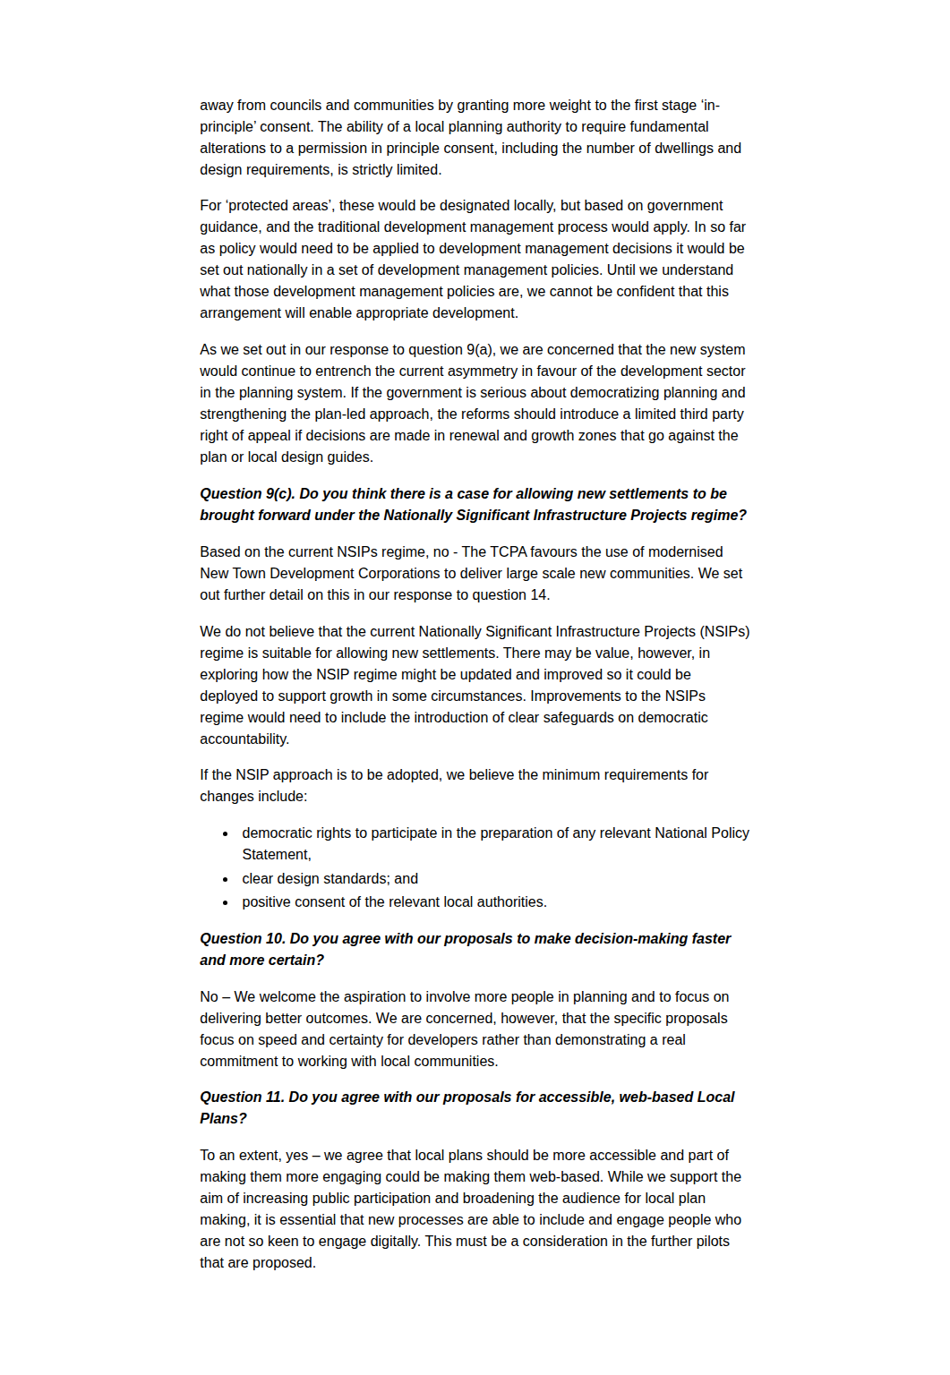away from councils and communities by granting more weight to the first stage ‘in-principle’ consent. The ability of a local planning authority to require fundamental alterations to a permission in principle consent, including the number of dwellings and design requirements, is strictly limited.
For ‘protected areas’, these would be designated locally, but based on government guidance, and the traditional development management process would apply. In so far as policy would need to be applied to development management decisions it would be set out nationally in a set of development management policies. Until we understand what those development management policies are, we cannot be confident that this arrangement will enable appropriate development.
As we set out in our response to question 9(a), we are concerned that the new system would continue to entrench the current asymmetry in favour of the development sector in the planning system. If the government is serious about democratizing planning and strengthening the plan-led approach, the reforms should introduce a limited third party right of appeal if decisions are made in renewal and growth zones that go against the plan or local design guides.
Question 9(c). Do you think there is a case for allowing new settlements to be brought forward under the Nationally Significant Infrastructure Projects regime?
Based on the current NSIPs regime, no - The TCPA favours the use of modernised New Town Development Corporations to deliver large scale new communities. We set out further detail on this in our response to question 14.
We do not believe that the current Nationally Significant Infrastructure Projects (NSIPs) regime is suitable for allowing new settlements. There may be value, however, in exploring how the NSIP regime might be updated and improved so it could be deployed to support growth in some circumstances. Improvements to the NSIPs regime would need to include the introduction of clear safeguards on democratic accountability.
If the NSIP approach is to be adopted, we believe the minimum requirements for changes include:
democratic rights to participate in the preparation of any relevant National Policy Statement,
clear design standards; and
positive consent of the relevant local authorities.
Question 10. Do you agree with our proposals to make decision-making faster and more certain?
No – We welcome the aspiration to involve more people in planning and to focus on delivering better outcomes. We are concerned, however, that the specific proposals focus on speed and certainty for developers rather than demonstrating a real commitment to working with local communities.
Question 11. Do you agree with our proposals for accessible, web-based Local Plans?
To an extent, yes – we agree that local plans should be more accessible and part of making them more engaging could be making them web-based. While we support the aim of increasing public participation and broadening the audience for local plan making, it is essential that new processes are able to include and engage people who are not so keen to engage digitally. This must be a consideration in the further pilots that are proposed.